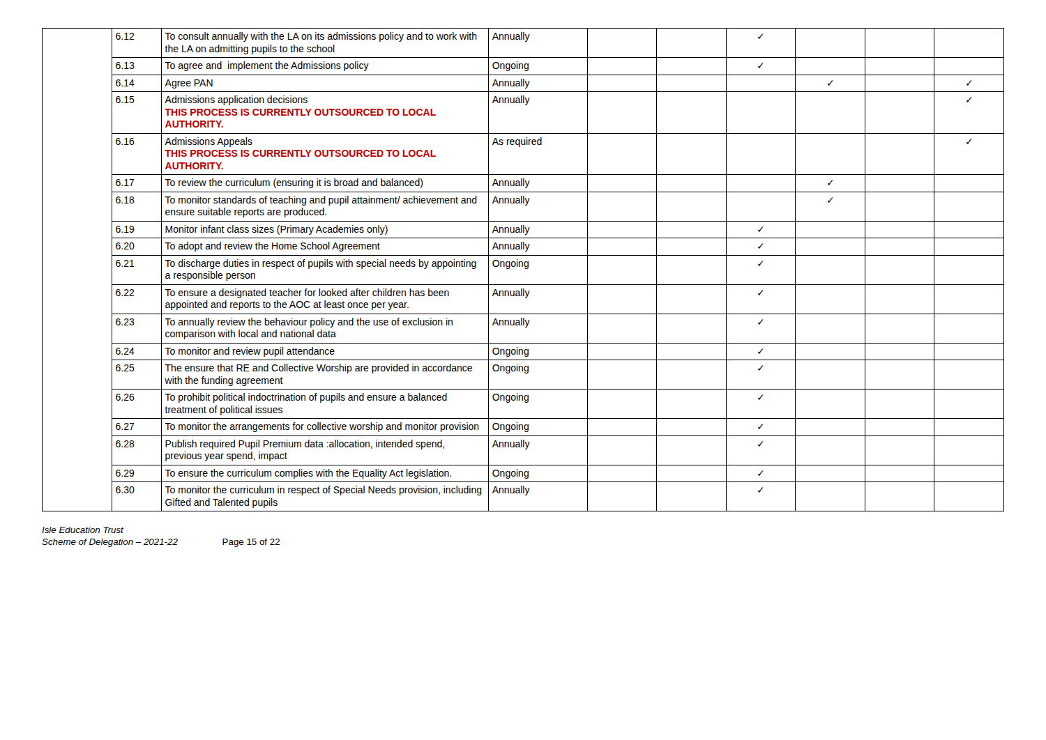| | 6.12 | To consult annually with the LA on its admissions policy and to work with the LA on admitting pupils to the school | Annually | | | ✓ | | | |
| 6.13 | To agree and implement the Admissions policy | Ongoing | | | ✓ | | | |
| 6.14 | Agree PAN | Annually | | | | ✓ | | ✓ |
| 6.15 | Admissions application decisions THIS PROCESS IS CURRENTLY OUTSOURCED TO LOCAL AUTHORITY. | Annually | | | | | | ✓ |
| 6.16 | Admissions Appeals THIS PROCESS IS CURRENTLY OUTSOURCED TO LOCAL AUTHORITY. | As required | | | | | | ✓ |
| 6.17 | To review the curriculum (ensuring it is broad and balanced) | Annually | | | | ✓ | | |
| 6.18 | To monitor standards of teaching and pupil attainment/ achievement and ensure suitable reports are produced. | Annually | | | | ✓ | | |
| 6.19 | Monitor infant class sizes (Primary Academies only) | Annually | | | ✓ | | | |
| 6.20 | To adopt and review the Home School Agreement | Annually | | | ✓ | | | |
| 6.21 | To discharge duties in respect of pupils with special needs by appointing a responsible person | Ongoing | | | ✓ | | | |
| 6.22 | To ensure a designated teacher for looked after children has been appointed and reports to the AOC at least once per year. | Annually | | | ✓ | | | |
| 6.23 | To annually review the behaviour policy and the use of exclusion in comparison with local and national data | Annually | | | ✓ | | | |
| 6.24 | To monitor and review pupil attendance | Ongoing | | | ✓ | | | |
| 6.25 | The ensure that RE and Collective Worship are provided in accordance with the funding agreement | Ongoing | | | ✓ | | | |
| 6.26 | To prohibit political indoctrination of pupils and ensure a balanced treatment of political issues | Ongoing | | | ✓ | | | |
| 6.27 | To monitor the arrangements for collective worship and monitor provision | Ongoing | | | ✓ | | | |
| 6.28 | Publish required Pupil Premium data :allocation, intended spend, previous year spend, impact | Annually | | | ✓ | | | |
| 6.29 | To ensure the curriculum complies with the Equality Act legislation. | Ongoing | | | ✓ | | | |
| 6.30 | To monitor the curriculum in respect of Special Needs provision, including Gifted and Talented pupils | Annually | | | ✓ | | | |
Isle Education Trust
Scheme of Delegation – 2021-22 Page 15 of 22